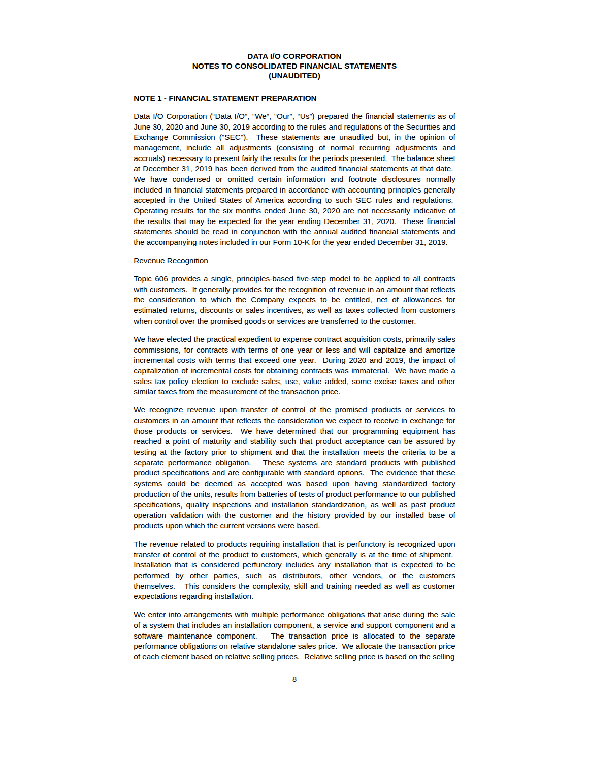DATA I/O CORPORATION
NOTES TO CONSOLIDATED FINANCIAL STATEMENTS
(UNAUDITED)
NOTE 1 - FINANCIAL STATEMENT PREPARATION
Data I/O Corporation (“Data I/O”, “We”, “Our”, “Us”) prepared the financial statements as of June 30, 2020 and June 30, 2019 according to the rules and regulations of the Securities and Exchange Commission ("SEC"). These statements are unaudited but, in the opinion of management, include all adjustments (consisting of normal recurring adjustments and accruals) necessary to present fairly the results for the periods presented. The balance sheet at December 31, 2019 has been derived from the audited financial statements at that date. We have condensed or omitted certain information and footnote disclosures normally included in financial statements prepared in accordance with accounting principles generally accepted in the United States of America according to such SEC rules and regulations. Operating results for the six months ended June 30, 2020 are not necessarily indicative of the results that may be expected for the year ending December 31, 2020. These financial statements should be read in conjunction with the annual audited financial statements and the accompanying notes included in our Form 10-K for the year ended December 31, 2019.
Revenue Recognition
Topic 606 provides a single, principles-based five-step model to be applied to all contracts with customers. It generally provides for the recognition of revenue in an amount that reflects the consideration to which the Company expects to be entitled, net of allowances for estimated returns, discounts or sales incentives, as well as taxes collected from customers when control over the promised goods or services are transferred to the customer.
We have elected the practical expedient to expense contract acquisition costs, primarily sales commissions, for contracts with terms of one year or less and will capitalize and amortize incremental costs with terms that exceed one year. During 2020 and 2019, the impact of capitalization of incremental costs for obtaining contracts was immaterial. We have made a sales tax policy election to exclude sales, use, value added, some excise taxes and other similar taxes from the measurement of the transaction price.
We recognize revenue upon transfer of control of the promised products or services to customers in an amount that reflects the consideration we expect to receive in exchange for those products or services. We have determined that our programming equipment has reached a point of maturity and stability such that product acceptance can be assured by testing at the factory prior to shipment and that the installation meets the criteria to be a separate performance obligation. These systems are standard products with published product specifications and are configurable with standard options. The evidence that these systems could be deemed as accepted was based upon having standardized factory production of the units, results from batteries of tests of product performance to our published specifications, quality inspections and installation standardization, as well as past product operation validation with the customer and the history provided by our installed base of products upon which the current versions were based.
The revenue related to products requiring installation that is perfunctory is recognized upon transfer of control of the product to customers, which generally is at the time of shipment. Installation that is considered perfunctory includes any installation that is expected to be performed by other parties, such as distributors, other vendors, or the customers themselves. This considers the complexity, skill and training needed as well as customer expectations regarding installation.
We enter into arrangements with multiple performance obligations that arise during the sale of a system that includes an installation component, a service and support component and a software maintenance component. The transaction price is allocated to the separate performance obligations on relative standalone sales price. We allocate the transaction price of each element based on relative selling prices. Relative selling price is based on the selling
8